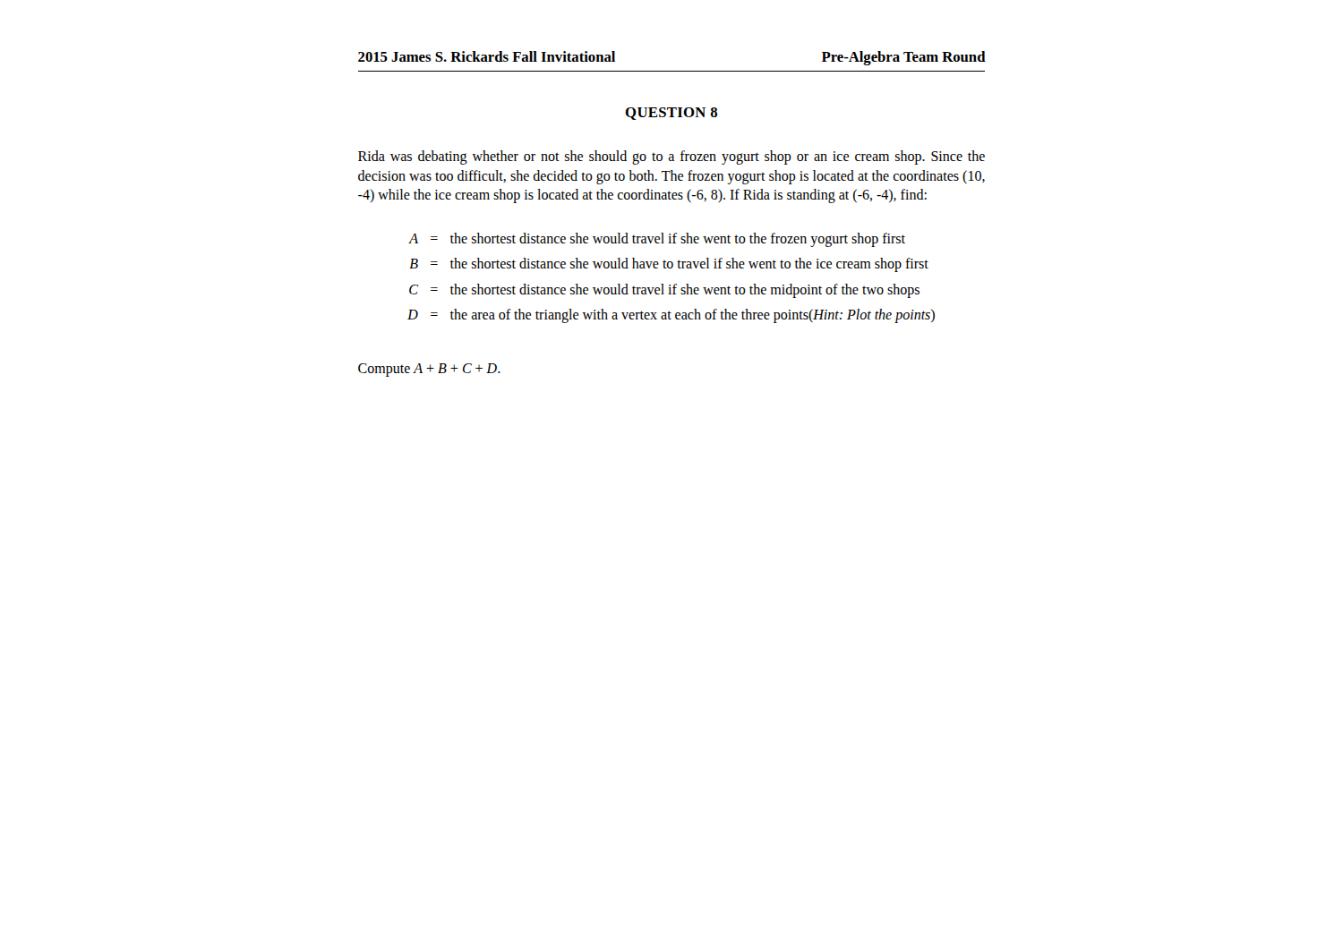2015 James S. Rickards Fall Invitational
Pre-Algebra Team Round
QUESTION 8
Rida was debating whether or not she should go to a frozen yogurt shop or an ice cream shop. Since the decision was too difficult, she decided to go to both. The frozen yogurt shop is located at the coordinates (10, -4) while the ice cream shop is located at the coordinates (-6, 8). If Rida is standing at (-6, -4), find:
| A | = | the shortest distance she would travel if she went to the frozen yogurt shop first |
| B | = | the shortest distance she would have to travel if she went to the ice cream shop first |
| C | = | the shortest distance she would travel if she went to the midpoint of the two shops |
| D | = | the area of the triangle with a vertex at each of the three points( Hint: Plot the points ) |
Compute A + B + C + D.